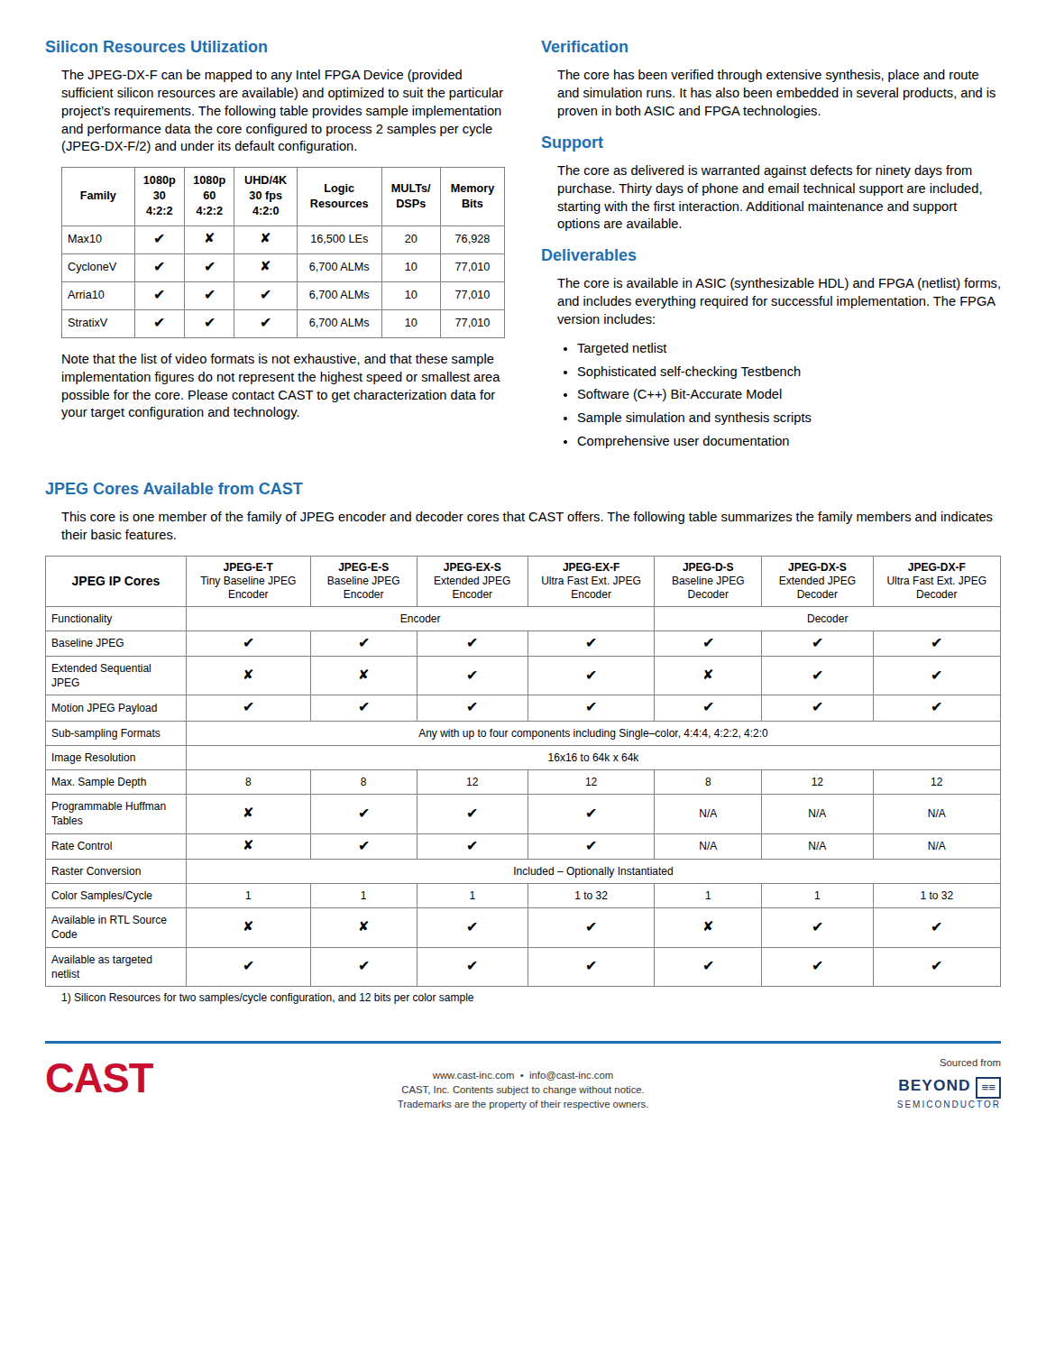Silicon Resources Utilization
The JPEG-DX-F can be mapped to any Intel FPGA Device (provided sufficient silicon resources are available) and optimized to suit the particular project’s requirements. The following table provides sample implementation and performance data the core configured to process 2 samples per cycle (JPEG-DX-F/2) and under its default configuration.
| Family | 1080p 30 4:2:2 | 1080p 60 4:2:2 | UHD/4K 30 fps 4:2:0 | Logic Resources | MULTs/ DSPs | Memory Bits |
| --- | --- | --- | --- | --- | --- | --- |
| Max10 | ✔ | ✘ | ✘ | 16,500 LEs | 20 | 76,928 |
| CycloneV | ✔ | ✔ | ✘ | 6,700 ALMs | 10 | 77,010 |
| Arria10 | ✔ | ✔ | ✔ | 6,700 ALMs | 10 | 77,010 |
| StratixV | ✔ | ✔ | ✔ | 6,700 ALMs | 10 | 77,010 |
Note that the list of video formats is not exhaustive, and that these sample implementation figures do not represent the highest speed or smallest area possible for the core. Please contact CAST to get characterization data for your target configuration and technology.
Verification
The core has been verified through extensive synthesis, place and route and simulation runs. It has also been embedded in several products, and is proven in both ASIC and FPGA technologies.
Support
The core as delivered is warranted against defects for ninety days from purchase. Thirty days of phone and email technical support are included, starting with the first interaction. Additional maintenance and support options are available.
Deliverables
The core is available in ASIC (synthesizable HDL) and FPGA (netlist) forms, and includes everything required for successful implementation. The FPGA version includes:
Targeted netlist
Sophisticated self-checking Testbench
Software (C++) Bit-Accurate Model
Sample simulation and synthesis scripts
Comprehensive user documentation
JPEG Cores Available from CAST
This core is one member of the family of JPEG encoder and decoder cores that CAST offers. The following table summarizes the family members and indicates their basic features.
| JPEG IP Cores | JPEG-E-T Tiny Baseline JPEG Encoder | JPEG-E-S Baseline JPEG Encoder | JPEG-EX-S Extended JPEG Encoder | JPEG-EX-F Ultra Fast Ext. JPEG Encoder | JPEG-D-S Baseline JPEG Decoder | JPEG-DX-S Extended JPEG Decoder | JPEG-DX-F Ultra Fast Ext. JPEG Decoder |
| --- | --- | --- | --- | --- | --- | --- | --- |
| Functionality | Encoder | Decoder |
| Baseline JPEG | ✔ | ✔ | ✔ | ✔ | ✔ | ✔ | ✔ |
| Extended Sequential JPEG | ✘ | ✘ | ✔ | ✔ | ✘ | ✔ | ✔ |
| Motion JPEG Payload | ✔ | ✔ | ✔ | ✔ | ✔ | ✔ | ✔ |
| Sub-sampling Formats | Any with up to four components including Single–color, 4:4:4, 4:2:2, 4:2:0 |
| Image Resolution | 16x16 to 64k x 64k |
| Max. Sample Depth | 8 | 8 | 12 | 12 | 8 | 12 | 12 |
| Programmable Huffman Tables | ✘ | ✔ | ✔ | ✔ | N/A | N/A | N/A |
| Rate Control | ✘ | ✔ | ✔ | ✔ | N/A | N/A | N/A |
| Raster Conversion | Included – Optionally Instantiated |
| Color Samples/Cycle | 1 | 1 | 1 | 1 to 32 | 1 | 1 | 1 to 32 |
| Available in RTL Source Code | ✘ | ✘ | ✔ | ✔ | ✘ | ✔ | ✔ |
| Available as targeted netlist | ✔ | ✔ | ✔ | ✔ | ✔ | ✔ | ✔ |
1) Silicon Resources for two samples/cycle configuration, and 12 bits per color sample
CAST
www.cast-inc.com • info@cast-inc.com
CAST, Inc. Contents subject to change without notice.
Trademarks are the property of their respective owners.
Sourced from
BEYOND≡≡
SEMICONDUCTOR